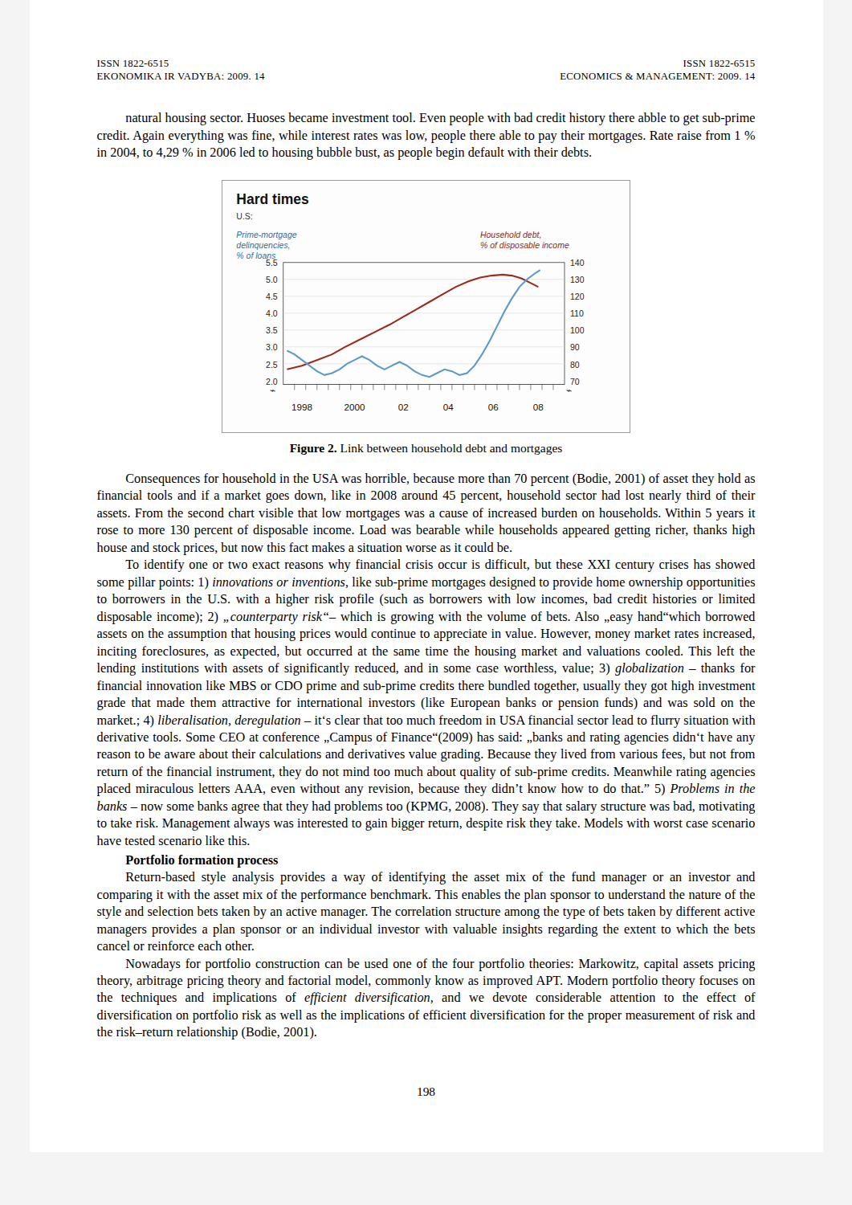ISSN 1822-6515 EKONOMIKA IR VADYBA: 2009. 14
ISSN 1822-6515 ECONOMICS & MANAGEMENT: 2009. 14
natural housing sector. Huoses became investment tool. Even people with bad credit history there abble to get sub-prime credit. Again everything was fine, while interest rates was low, people there able to pay their mortgages. Rate raise from 1 % in 2004, to 4,29 % in 2006 led to housing bubble bust, as people begin default with their debts.
Hard times U.S: Prime-mortgage delinquencies, % of loans Household debt, % of disposable income 5.5 5.0 4.5 4.0 3.5 3.0 2.5 2.0 140 130 120 110 100 90 80 70 ⌁ ⌁ 1998 2000 02 04 06 08
Figure 2. Link between household debt and mortgages
Consequences for household in the USA was horrible, because more than 70 percent (Bodie, 2001) of asset they hold as financial tools and if a market goes down, like in 2008 around 45 percent, household sector had lost nearly third of their assets. From the second chart visible that low mortgages was a cause of increased burden on households. Within 5 years it rose to more 130 percent of disposable income. Load was bearable while households appeared getting richer, thanks high house and stock prices, but now this fact makes a situation worse as it could be.
To identify one or two exact reasons why financial crisis occur is difficult, but these XXI century crises has showed some pillar points: 1) innovations or inventions, like sub-prime mortgages designed to provide home ownership opportunities to borrowers in the U.S. with a higher risk profile (such as borrowers with low incomes, bad credit histories or limited disposable income); 2) „counterparty risk“– which is growing with the volume of bets. Also „easy hand“which borrowed assets on the assumption that housing prices would continue to appreciate in value. However, money market rates increased, inciting foreclosures, as expected, but occurred at the same time the housing market and valuations cooled. This left the lending institutions with assets of significantly reduced, and in some case worthless, value; 3) globalization – thanks for financial innovation like MBS or CDO prime and sub-prime credits there bundled together, usually they got high investment grade that made them attractive for international investors (like European banks or pension funds) and was sold on the market.; 4) liberalisation, deregulation – it‘s clear that too much freedom in USA financial sector lead to flurry situation with derivative tools. Some CEO at conference „Campus of Finance“(2009) has said: „banks and rating agencies didn‘t have any reason to be aware about their calculations and derivatives value grading. Because they lived from various fees, but not from return of the financial instrument, they do not mind too much about quality of sub-prime credits. Meanwhile rating agencies placed miraculous letters AAA, even without any revision, because they didn’t know how to do that.” 5) Problems in the banks – now some banks agree that they had problems too (KPMG, 2008). They say that salary structure was bad, motivating to take risk. Management always was interested to gain bigger return, despite risk they take. Models with worst case scenario have tested scenario like this.
Portfolio formation process
Return-based style analysis provides a way of identifying the asset mix of the fund manager or an investor and comparing it with the asset mix of the performance benchmark. This enables the plan sponsor to understand the nature of the style and selection bets taken by an active manager. The correlation structure among the type of bets taken by different active managers provides a plan sponsor or an individual investor with valuable insights regarding the extent to which the bets cancel or reinforce each other.
Nowadays for portfolio construction can be used one of the four portfolio theories: Markowitz, capital assets pricing theory, arbitrage pricing theory and factorial model, commonly know as improved APT. Modern portfolio theory focuses on the techniques and implications of efficient diversification, and we devote considerable attention to the effect of diversification on portfolio risk as well as the implications of efficient diversification for the proper measurement of risk and the risk–return relationship (Bodie, 2001).
198